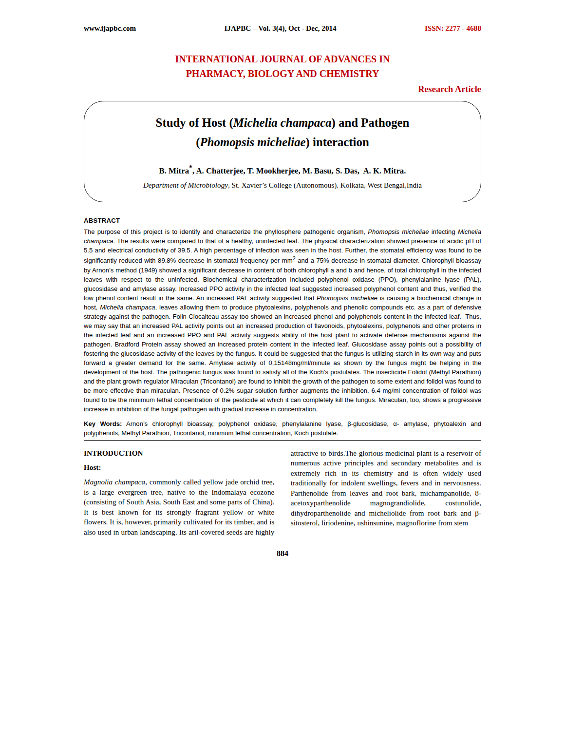www.ijapbc.com IJAPBC – Vol. 3(4), Oct - Dec, 2014 ISSN: 2277 - 4688
INTERNATIONAL JOURNAL OF ADVANCES IN
PHARMACY, BIOLOGY AND CHEMISTRY
Research Article
Study of Host (Michelia champaca) and Pathogen
(Phomopsis micheliae) interaction
B. Mitra*, A. Chatterjee, T. Mookherjee, M. Basu, S. Das, A. K. Mitra.
Department of Microbiology, St. Xavier’s College (Autonomous), Kolkata, West Bengal,India
ABSTRACT
The purpose of this project is to identify and characterize the phyllosphere pathogenic organism, Phomopsis micheliae infecting Michelia champaca. The results were compared to that of a healthy, uninfected leaf. The physical characterization showed presence of acidic pH of 5.5 and electrical conductivity of 39.5. A high percentage of infection was seen in the host. Further, the stomatal efficiency was found to be significantly reduced with 89.8% decrease in stomatal frequency per mm2 and a 75% decrease in stomatal diameter. Chlorophyll bioassay by Arnon’s method (1949) showed a significant decrease in content of both chlorophyll a and b and hence, of total chlorophyll in the infected leaves with respect to the uninfected. Biochemical characterization included polyphenol oxidase (PPO), phenylalanine lyase (PAL), glucosidase and amylase assay. Increased PPO activity in the infected leaf suggested increased polyphenol content and thus, verified the low phenol content result in the same. An increased PAL activity suggested that Phomopsis micheliae is causing a biochemical change in host, Michelia champaca, leaves allowing them to produce phytoalexins, polyphenols and phenolic compounds etc. as a part of defensive strategy against the pathogen. Folin-Ciocalteau assay too showed an increased phenol and polyphenols content in the infected leaf. Thus, we may say that an increased PAL activity points out an increased production of flavonoids, phytoalexins, polyphenols and other proteins in the infected leaf and an increased PPO and PAL activity suggests ability of the host plant to activate defense mechanisms against the pathogen. Bradford Protein assay showed an increased protein content in the infected leaf. Glucosidase assay points out a possibility of fostering the glucosidase activity of the leaves by the fungus. It could be suggested that the fungus is utilizing starch in its own way and puts forward a greater demand for the same. Amylase activity of 0.15148mg/ml/minute as shown by the fungus might be helping in the development of the host. The pathogenic fungus was found to satisfy all of the Koch’s postulates. The insecticide Folidol (Methyl Parathion) and the plant growth regulator Miraculan (Tricontanol) are found to inhibit the growth of the pathogen to some extent and folidol was found to be more effective than miraculan. Presence of 0.2% sugar solution further augments the inhibition. 6.4 mg/ml concentration of folidol was found to be the minimum lethal concentration of the pesticide at which it can completely kill the fungus. Miraculan, too, shows a progressive increase in inhibition of the fungal pathogen with gradual increase in concentration.
Key Words: Arnon’s chlorophyll bioassay, polyphenol oxidase, phenylalanine lyase, β-glucosidase, α- amylase, phytoalexin and polyphenols, Methyl Parathion, Tricontanol, minimum lethal concentration, Koch postulate.
INTRODUCTION
Host:
Magnolia champaca, commonly called yellow jade orchid tree, is a large evergreen tree, native to the Indomalaya ecozone (consisting of South Asia, South East and some parts of China). It is best known for its strongly fragrant yellow or white flowers. It is, however, primarily cultivated for its timber, and is also used in urban landscaping. Its aril-covered seeds are highly attractive to birds.The glorious medicinal plant is a reservoir of numerous active principles and secondary metabolites and is extremely rich in its chemistry and is often widely used traditionally for indolent swellings, fevers and in nervousness. Parthenolide from leaves and root bark, michampanolide, 8-acetoxyparthenolide magnograndiolide, costunolide, dihydroparthenolide and micheliolide from root bark and β-sitosterol, liriodenine, ushinsunine, magnoflorine from stem
884